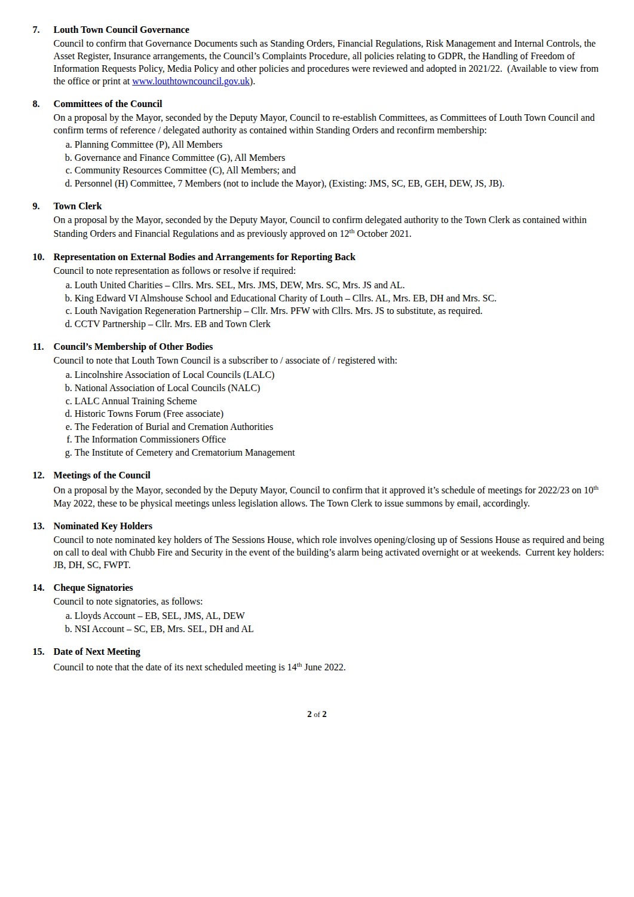Louth Town Council Governance
Council to confirm that Governance Documents such as Standing Orders, Financial Regulations, Risk Management and Internal Controls, the Asset Register, Insurance arrangements, the Council’s Complaints Procedure, all policies relating to GDPR, the Handling of Freedom of Information Requests Policy, Media Policy and other policies and procedures were reviewed and adopted in 2021/22. (Available to view from the office or print at www.louthtowncouncil.gov.uk).
Committees of the Council
On a proposal by the Mayor, seconded by the Deputy Mayor, Council to re-establish Committees, as Committees of Louth Town Council and confirm terms of reference / delegated authority as contained within Standing Orders and reconfirm membership:
Planning Committee (P), All Members
Governance and Finance Committee (G), All Members
Community Resources Committee (C), All Members; and
Personnel (H) Committee, 7 Members (not to include the Mayor), (Existing: JMS, SC, EB, GEH, DEW, JS, JB).
Town Clerk
On a proposal by the Mayor, seconded by the Deputy Mayor, Council to confirm delegated authority to the Town Clerk as contained within Standing Orders and Financial Regulations and as previously approved on 12th October 2021.
Representation on External Bodies and Arrangements for Reporting Back
Council to note representation as follows or resolve if required:
Louth United Charities – Cllrs. Mrs. SEL, Mrs. JMS, DEW, Mrs. SC, Mrs. JS and AL.
King Edward VI Almshouse School and Educational Charity of Louth – Cllrs. AL, Mrs. EB, DH and Mrs. SC.
Louth Navigation Regeneration Partnership – Cllr. Mrs. PFW with Cllrs. Mrs. JS to substitute, as required.
CCTV Partnership – Cllr. Mrs. EB and Town Clerk
Council’s Membership of Other Bodies
Council to note that Louth Town Council is a subscriber to / associate of / registered with:
Lincolnshire Association of Local Councils (LALC)
National Association of Local Councils (NALC)
LALC Annual Training Scheme
Historic Towns Forum (Free associate)
The Federation of Burial and Cremation Authorities
The Information Commissioners Office
The Institute of Cemetery and Crematorium Management
Meetings of the Council
On a proposal by the Mayor, seconded by the Deputy Mayor, Council to confirm that it approved it’s schedule of meetings for 2022/23 on 10th May 2022, these to be physical meetings unless legislation allows. The Town Clerk to issue summons by email, accordingly.
Nominated Key Holders
Council to note nominated key holders of The Sessions House, which role involves opening/closing up of Sessions House as required and being on call to deal with Chubb Fire and Security in the event of the building’s alarm being activated overnight or at weekends. Current key holders: JB, DH, SC, FWPT.
Cheque Signatories
Council to note signatories, as follows:
Lloyds Account – EB, SEL, JMS, AL, DEW
NSI Account – SC, EB, Mrs. SEL, DH and AL
Date of Next Meeting
Council to note that the date of its next scheduled meeting is 14th June 2022.
2 of 2